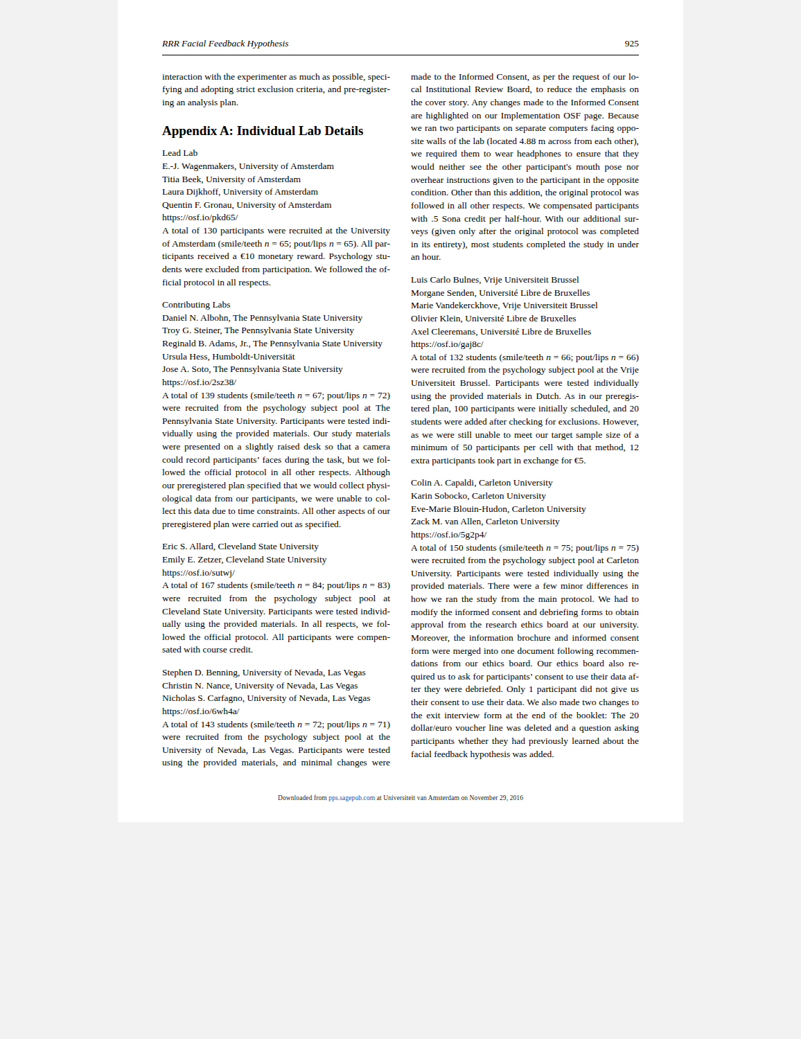RRR Facial Feedback Hypothesis 925
interaction with the experimenter as much as possible, specifying and adopting strict exclusion criteria, and pre-registering an analysis plan.
Appendix A: Individual Lab Details
Lead Lab
E.-J. Wagenmakers, University of Amsterdam
Titia Beek, University of Amsterdam
Laura Dijkhoff, University of Amsterdam
Quentin F. Gronau, University of Amsterdam
https://osf.io/pkd65/
A total of 130 participants were recruited at the University of Amsterdam (smile/teeth n = 65; pout/lips n = 65). All participants received a €10 monetary reward. Psychology students were excluded from participation. We followed the official protocol in all respects.
Contributing Labs
Daniel N. Albohn, The Pennsylvania State University
Troy G. Steiner, The Pennsylvania State University
Reginald B. Adams, Jr., The Pennsylvania State University
Ursula Hess, Humboldt-Universität
Jose A. Soto, The Pennsylvania State University
https://osf.io/2sz38/
A total of 139 students (smile/teeth n = 67; pout/lips n = 72) were recruited from the psychology subject pool at The Pennsylvania State University. Participants were tested individually using the provided materials. Our study materials were presented on a slightly raised desk so that a camera could record participants’ faces during the task, but we followed the official protocol in all other respects. Although our preregistered plan specified that we would collect physiological data from our participants, we were unable to collect this data due to time constraints. All other aspects of our preregistered plan were carried out as specified.
Eric S. Allard, Cleveland State University
Emily E. Zetzer, Cleveland State University
https://osf.io/sutwj/
A total of 167 students (smile/teeth n = 84; pout/lips n = 83) were recruited from the psychology subject pool at Cleveland State University. Participants were tested individually using the provided materials. In all respects, we followed the official protocol. All participants were compensated with course credit.
Stephen D. Benning, University of Nevada, Las Vegas
Christin N. Nance, University of Nevada, Las Vegas
Nicholas S. Carfagno, University of Nevada, Las Vegas
https://osf.io/6wh4a/
A total of 143 students (smile/teeth n = 72; pout/lips n = 71) were recruited from the psychology subject pool at the University of Nevada, Las Vegas. Participants were tested using the provided materials, and minimal changes were made to the Informed Consent, as per the request of our local Institutional Review Board, to reduce the emphasis on the cover story. Any changes made to the Informed Consent are highlighted on our Implementation OSF page. Because we ran two participants on separate computers facing opposite walls of the lab (located 4.88 m across from each other), we required them to wear headphones to ensure that they would neither see the other participant's mouth pose nor overhear instructions given to the participant in the opposite condition. Other than this addition, the original protocol was followed in all other respects. We compensated participants with .5 Sona credit per half-hour. With our additional surveys (given only after the original protocol was completed in its entirety), most students completed the study in under an hour.
Luis Carlo Bulnes, Vrije Universiteit Brussel
Morgane Senden, Université Libre de Bruxelles
Marie Vandekerckhove, Vrije Universiteit Brussel
Olivier Klein, Université Libre de Bruxelles
Axel Cleeremans, Université Libre de Bruxelles
https://osf.io/gaj8c/
A total of 132 students (smile/teeth n = 66; pout/lips n = 66) were recruited from the psychology subject pool at the Vrije Universiteit Brussel. Participants were tested individually using the provided materials in Dutch. As in our preregistered plan, 100 participants were initially scheduled, and 20 students were added after checking for exclusions. However, as we were still unable to meet our target sample size of a minimum of 50 participants per cell with that method, 12 extra participants took part in exchange for €5.
Colin A. Capaldi, Carleton University
Karin Sobocko, Carleton University
Eve-Marie Blouin-Hudon, Carleton University
Zack M. van Allen, Carleton University
https://osf.io/5g2p4/
A total of 150 students (smile/teeth n = 75; pout/lips n = 75) were recruited from the psychology subject pool at Carleton University. Participants were tested individually using the provided materials. There were a few minor differences in how we ran the study from the main protocol. We had to modify the informed consent and debriefing forms to obtain approval from the research ethics board at our university. Moreover, the information brochure and informed consent form were merged into one document following recommendations from our ethics board. Our ethics board also required us to ask for participants’ consent to use their data after they were debriefed. Only 1 participant did not give us their consent to use their data. We also made two changes to the exit interview form at the end of the booklet: The 20 dollar/euro voucher line was deleted and a question asking participants whether they had previously learned about the facial feedback hypothesis was added.
Downloaded from pps.sagepub.com at Universiteit van Amsterdam on November 29, 2016